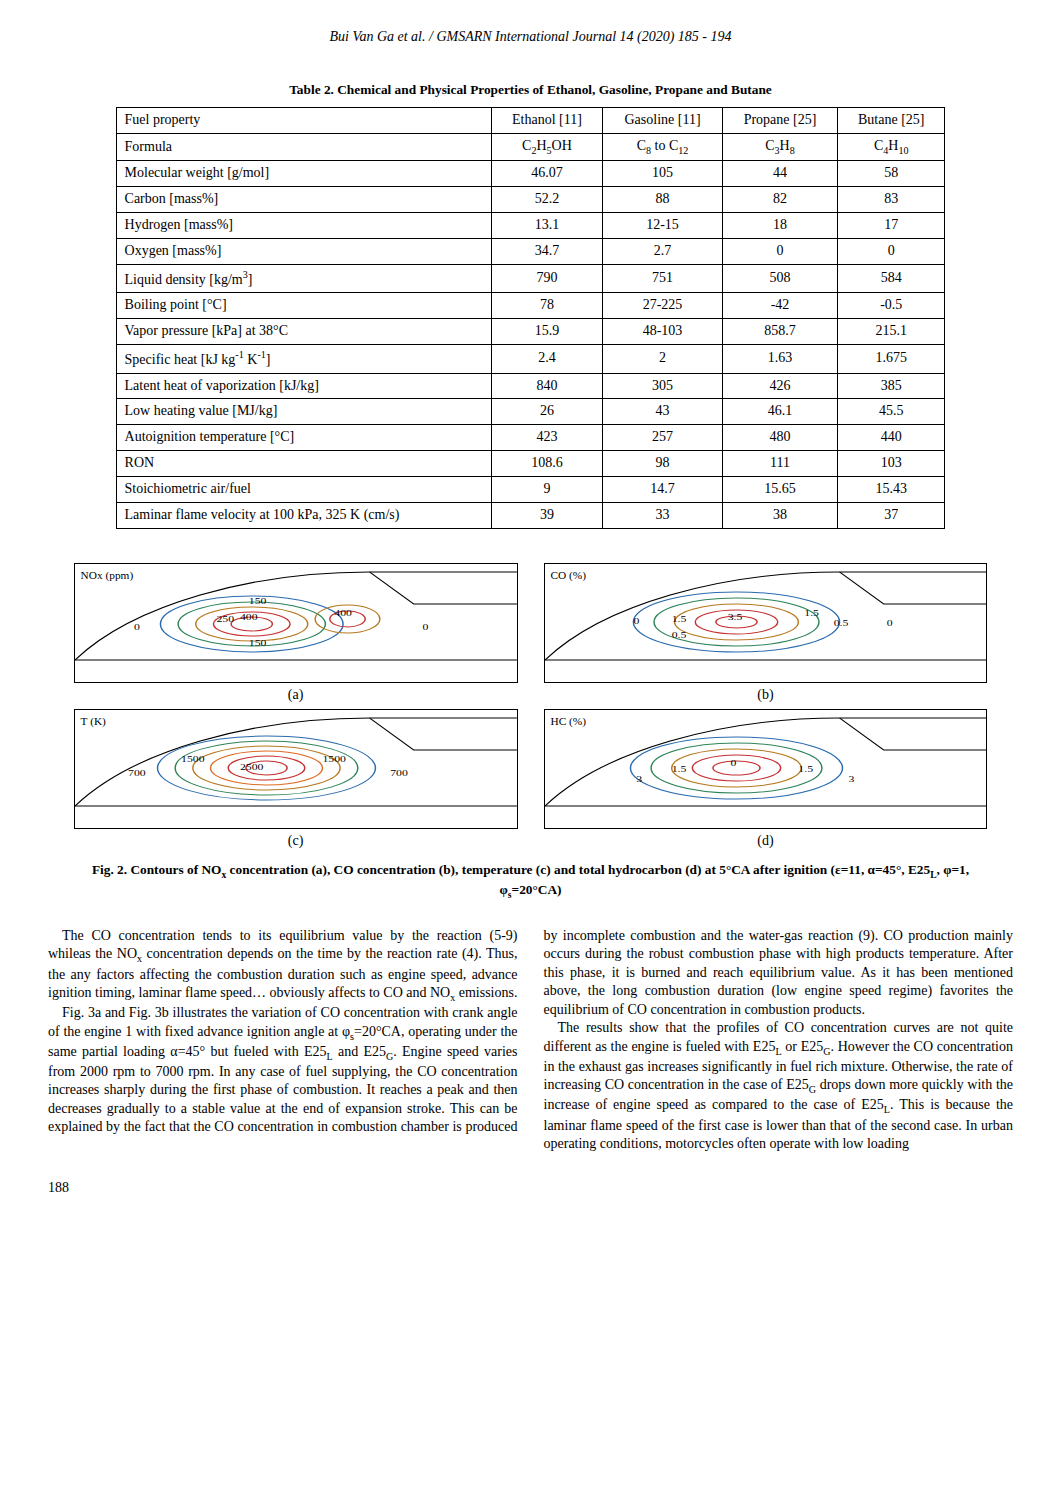Bui Van Ga et al. / GMSARN International Journal 14 (2020) 185 - 194
Table 2. Chemical and Physical Properties of Ethanol, Gasoline, Propane and Butane
| Fuel property | Ethanol [11] | Gasoline [11] | Propane [25] | Butane [25] |
| --- | --- | --- | --- | --- |
| Formula | C 2 H 5 OH | C 8 to C 12 | C 3 H 8 | C 4 H 10 |
| Molecular weight [g/mol] | 46.07 | 105 | 44 | 58 |
| Carbon [mass%] | 52.2 | 88 | 82 | 83 |
| Hydrogen [mass%] | 13.1 | 12-15 | 18 | 17 |
| Oxygen [mass%] | 34.7 | 2.7 | 0 | 0 |
| Liquid density [kg/m 3 ] | 790 | 751 | 508 | 584 |
| Boiling point [°C] | 78 | 27-225 | -42 | -0.5 |
| Vapor pressure [kPa] at 38°C | 15.9 | 48-103 | 858.7 | 215.1 |
| Specific heat [kJ kg -1 K -1 ] | 2.4 | 2 | 1.63 | 1.675 |
| Latent heat of vaporization [kJ/kg] | 840 | 305 | 426 | 385 |
| Low heating value [MJ/kg] | 26 | 43 | 46.1 | 45.5 |
| Autoignition temperature [°C] | 423 | 257 | 480 | 440 |
| RON | 108.6 | 98 | 111 | 103 |
| Stoichiometric air/fuel | 9 | 14.7 | 15.65 | 15.43 |
| Laminar flame velocity at 100 kPa, 325 K (cm/s) | 39 | 33 | 38 | 37 |
NOx (ppm) 150 250 400 400 150 0 0
(a)
CO (%) 0 1.5 3.5 1.5 0.5 0.5 0
(b)
T (K) 700 1500 2500 1500 700
(c)
HC (%) 3 1.5 0 1.5 3
(d)
Fig. 2. Contours of NOx concentration (a), CO concentration (b), temperature (c) and total hydrocarbon (d) at 5°CA after ignition (ε=11, α=45°, E25L, φ=1, φs=20°CA)
The CO concentration tends to its equilibrium value by the reaction (5-9) whileas the NOx concentration depends on the time by the reaction rate (4). Thus, the any factors affecting the combustion duration such as engine speed, advance ignition timing, laminar flame speed… obviously affects to CO and NOx emissions.
Fig. 3a and Fig. 3b illustrates the variation of CO concentration with crank angle of the engine 1 with fixed advance ignition angle at φs=20°CA, operating under the same partial loading α=45° but fueled with E25L and E25G. Engine speed varies from 2000 rpm to 7000 rpm. In any case of fuel supplying, the CO concentration increases sharply during the first phase of combustion. It reaches a peak and then decreases gradually to a stable value at the end of expansion stroke. This can be explained by the fact that the CO concentration in combustion chamber is produced by incomplete combustion and the water-gas reaction (9). CO production mainly occurs during the robust combustion phase with high products temperature. After this phase, it is burned and reach equilibrium value. As it has been mentioned above, the long combustion duration (low engine speed regime) favorites the equilibrium of CO concentration in combustion products.
The results show that the profiles of CO concentration curves are not quite different as the engine is fueled with E25L or E25G. However the CO concentration in the exhaust gas increases significantly in fuel rich mixture. Otherwise, the rate of increasing CO concentration in the case of E25G drops down more quickly with the increase of engine speed as compared to the case of E25L. This is because the laminar flame speed of the first case is lower than that of the second case. In urban operating conditions, motorcycles often operate with low loading
188